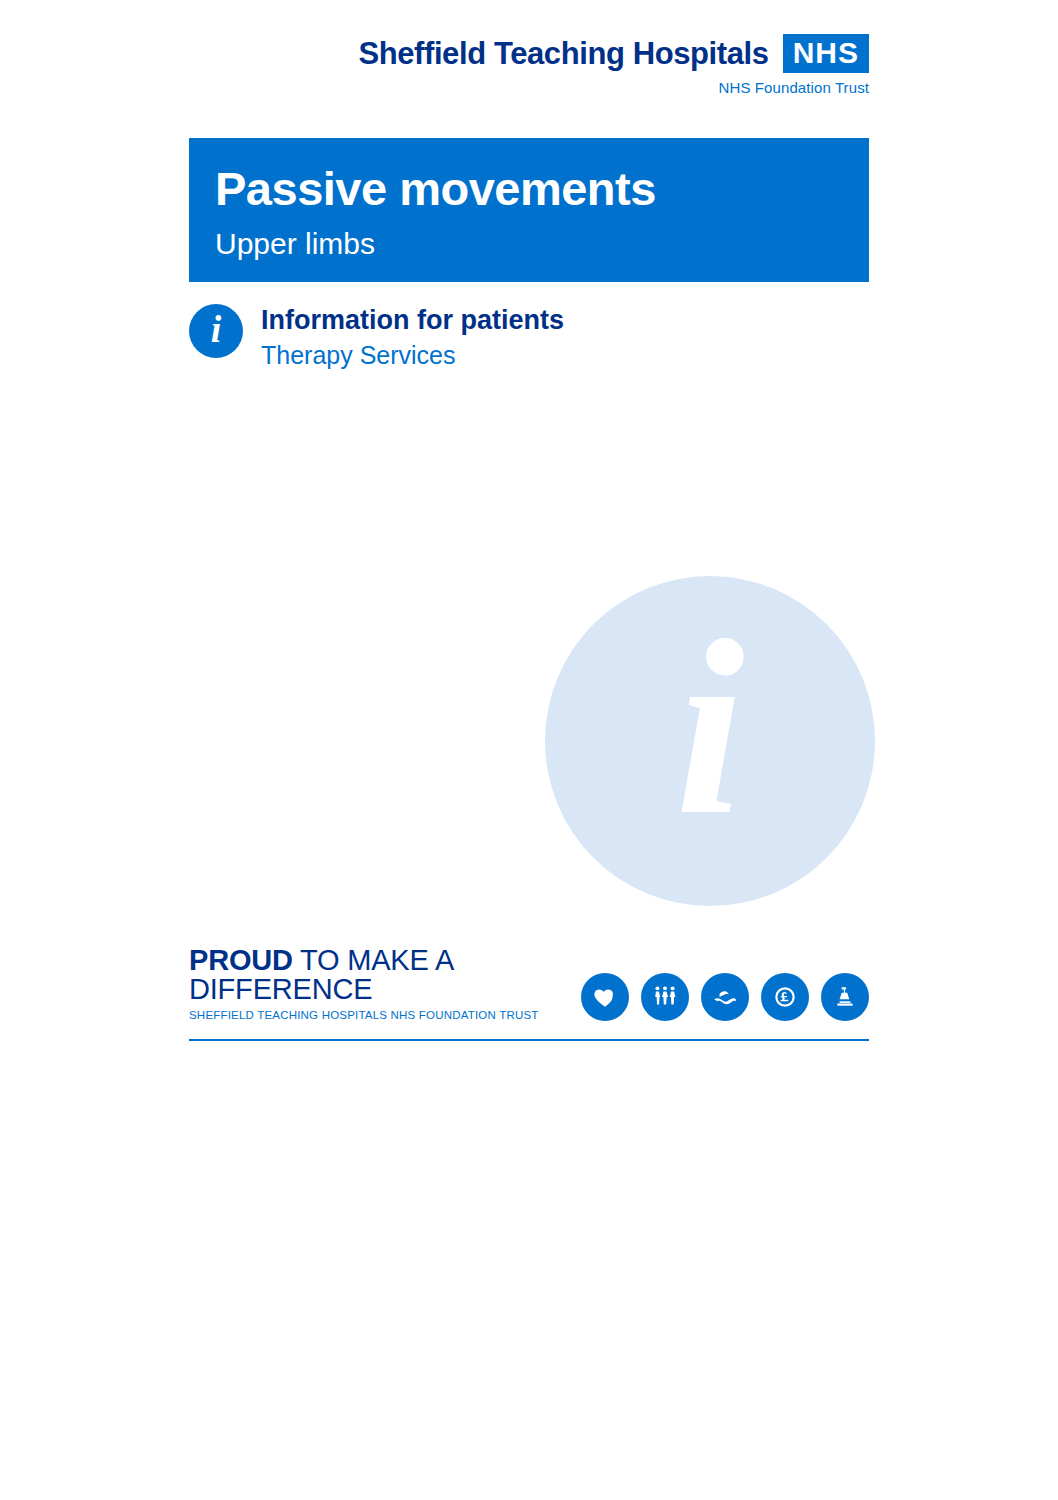Sheffield Teaching Hospitals NHS
NHS Foundation Trust
Passive movements
Upper limbs
i
Information for patients
Therapy Services
i
PROUD TO MAKE A DIFFERENCE
SHEFFIELD TEACHING HOSPITALS NHS FOUNDATION TRUST